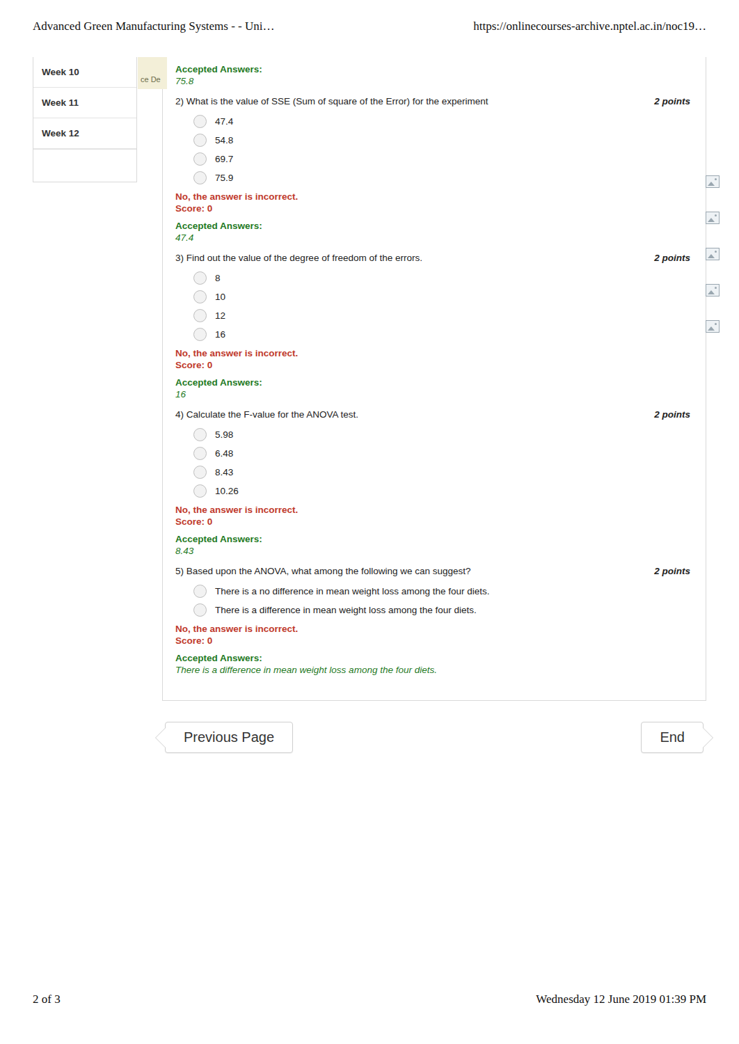Advanced Green Manufacturing Systems - - Uni…
https://onlinecourses-archive.nptel.ac.in/noc19…
ce De
Week 10
Week 11
Week 12
Accepted Answers:
75.8
2) What is the value of SSE (Sum of square of the Error) for the experiment
2 points
47.4
54.8
69.7
75.9
No, the answer is incorrect.
Score: 0
Accepted Answers:
47.4
3) Find out the value of the degree of freedom of the errors.
2 points
8
10
12
16
No, the answer is incorrect.
Score: 0
Accepted Answers:
16
4) Calculate the F-value for the ANOVA test.
2 points
5.98
6.48
8.43
10.26
No, the answer is incorrect.
Score: 0
Accepted Answers:
8.43
5) Based upon the ANOVA, what among the following we can suggest?
2 points
There is a no difference in mean weight loss among the four diets.
There is a difference in mean weight loss among the four diets.
No, the answer is incorrect.
Score: 0
Accepted Answers:
There is a difference in mean weight loss among the four diets.
Previous Page
End
2 of 3
Wednesday 12 June 2019 01:39 PM